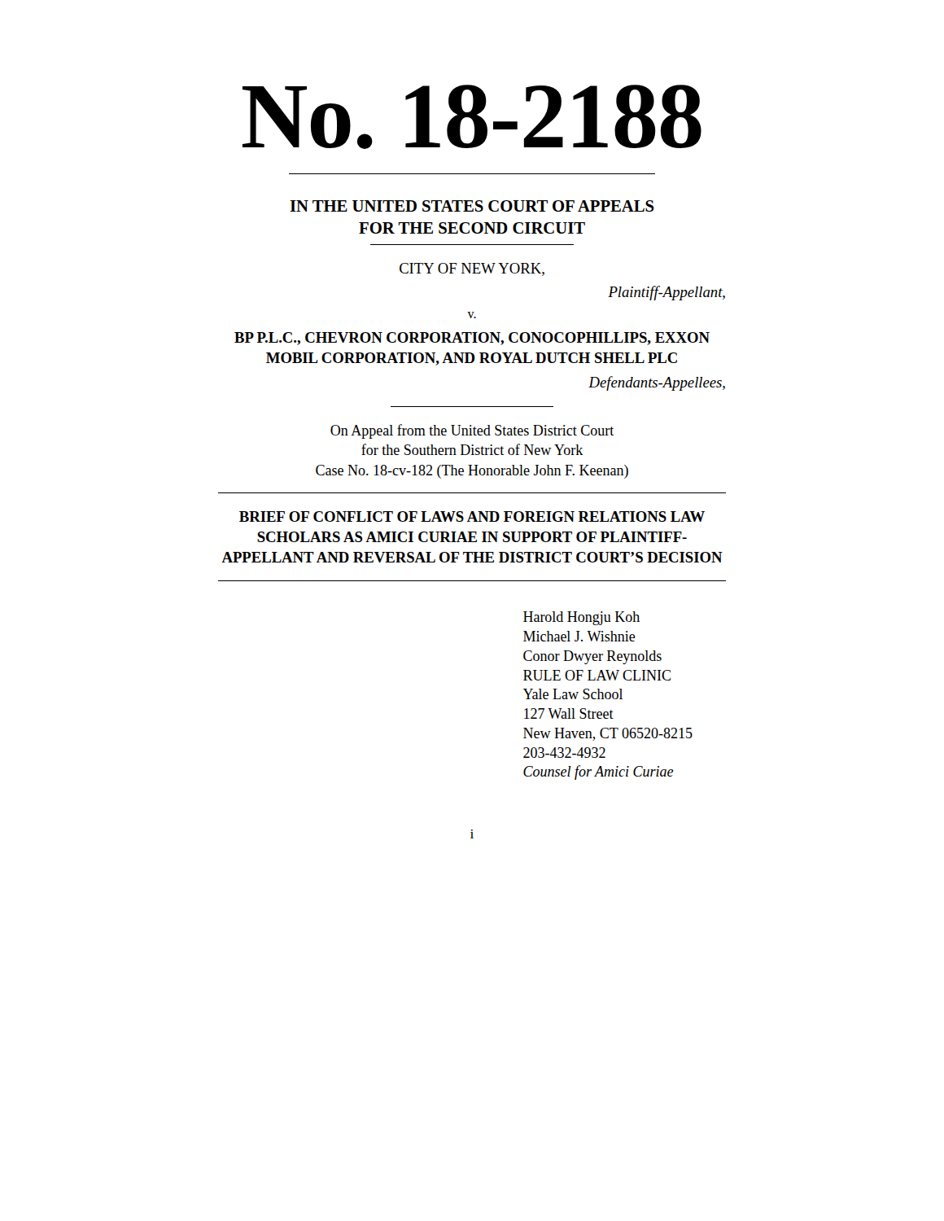No. 18-2188
IN THE UNITED STATES COURT OF APPEALS
FOR THE SECOND CIRCUIT
CITY OF NEW YORK,
Plaintiff-Appellant,
v.
BP P.L.C., CHEVRON CORPORATION, CONOCOPHILLIPS, EXXON MOBIL CORPORATION, AND ROYAL DUTCH SHELL PLC
Defendants-Appellees,
On Appeal from the United States District Court
for the Southern District of New York
Case No. 18-cv-182 (The Honorable John F. Keenan)
BRIEF OF CONFLICT OF LAWS AND FOREIGN RELATIONS LAW SCHOLARS AS AMICI CURIAE IN SUPPORT OF PLAINTIFF-APPELLANT AND REVERSAL OF THE DISTRICT COURT’S DECISION
Harold Hongju Koh
Michael J. Wishnie
Conor Dwyer Reynolds
RULE OF LAW CLINIC
Yale Law School
127 Wall Street
New Haven, CT 06520-8215
203-432-4932
Counsel for Amici Curiae
i